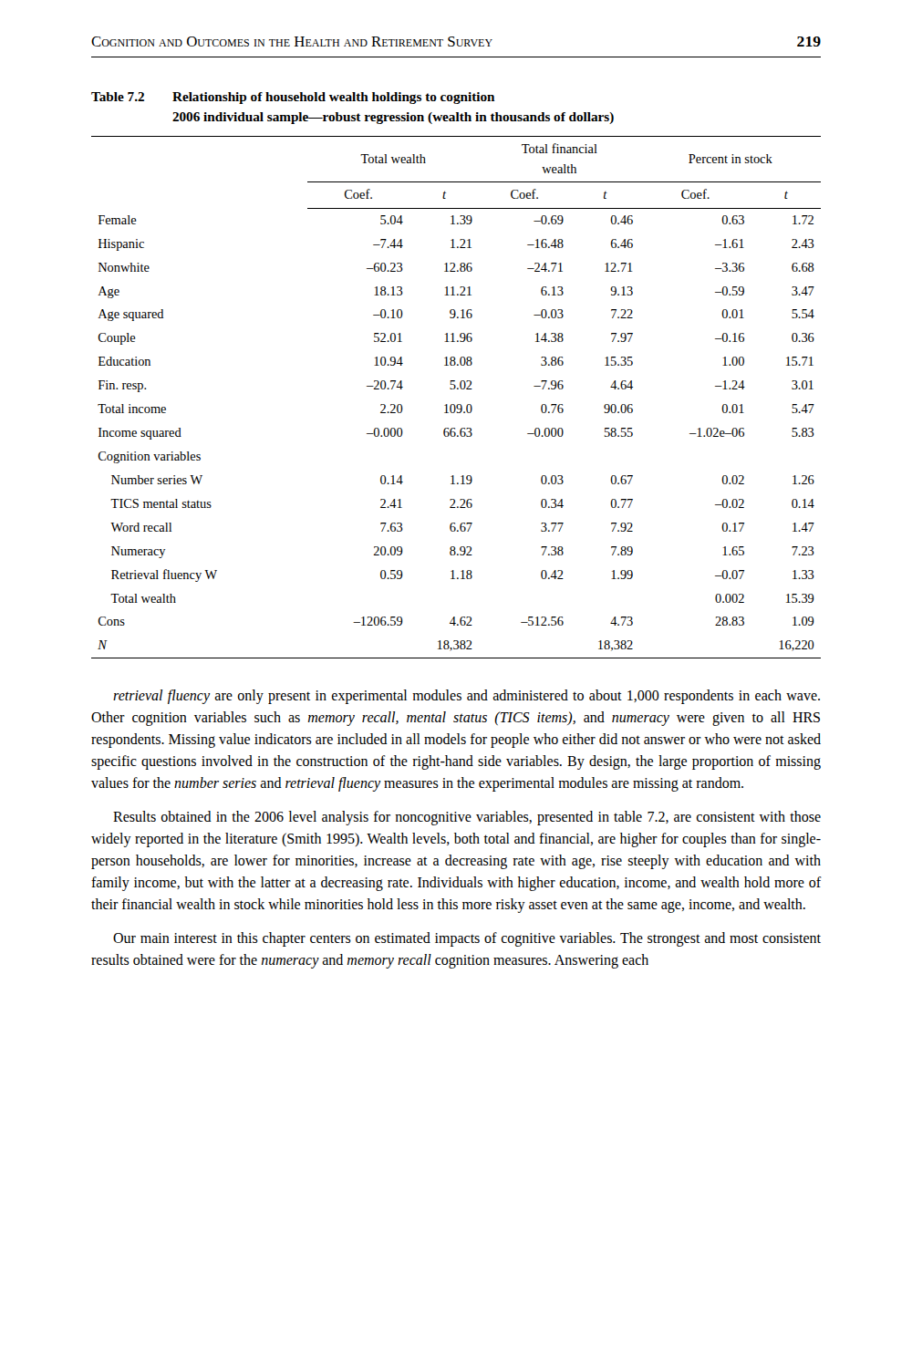Cognition and Outcomes in the Health and Retirement Survey 219
Table 7.2 Relationship of household wealth holdings to cognition
2006 individual sample—robust regression (wealth in thousands of dollars)
| | Total wealth | Total financial wealth | Percent in stock |
| --- | --- | --- | --- |
| Coef. | t | Coef. | t | Coef. | t |
| Female | 5.04 | 1.39 | –0.69 | 0.46 | 0.63 | 1.72 |
| Hispanic | –7.44 | 1.21 | –16.48 | 6.46 | –1.61 | 2.43 |
| Nonwhite | –60.23 | 12.86 | –24.71 | 12.71 | –3.36 | 6.68 |
| Age | 18.13 | 11.21 | 6.13 | 9.13 | –0.59 | 3.47 |
| Age squared | –0.10 | 9.16 | –0.03 | 7.22 | 0.01 | 5.54 |
| Couple | 52.01 | 11.96 | 14.38 | 7.97 | –0.16 | 0.36 |
| Education | 10.94 | 18.08 | 3.86 | 15.35 | 1.00 | 15.71 |
| Fin. resp. | –20.74 | 5.02 | –7.96 | 4.64 | –1.24 | 3.01 |
| Total income | 2.20 | 109.0 | 0.76 | 90.06 | 0.01 | 5.47 |
| Income squared | –0.000 | 66.63 | –0.000 | 58.55 | –1.02e–06 | 5.83 |
| Cognition variables | | | | | | |
| Number series W | 0.14 | 1.19 | 0.03 | 0.67 | 0.02 | 1.26 |
| TICS mental status | 2.41 | 2.26 | 0.34 | 0.77 | –0.02 | 0.14 |
| Word recall | 7.63 | 6.67 | 3.77 | 7.92 | 0.17 | 1.47 |
| Numeracy | 20.09 | 8.92 | 7.38 | 7.89 | 1.65 | 7.23 |
| Retrieval fluency W | 0.59 | 1.18 | 0.42 | 1.99 | –0.07 | 1.33 |
| Total wealth | | | | | 0.002 | 15.39 |
| Cons | –1206.59 | 4.62 | –512.56 | 4.73 | 28.83 | 1.09 |
| N | 18,382 | 18,382 | 16,220 |
retrieval fluency are only present in experimental modules and administered to about 1,000 respondents in each wave. Other cognition variables such as memory recall, mental status (TICS items), and numeracy were given to all HRS respondents. Missing value indicators are included in all models for people who either did not answer or who were not asked specific questions involved in the construction of the right-hand side variables. By design, the large proportion of missing values for the number series and retrieval fluency measures in the experimental modules are missing at random.
Results obtained in the 2006 level analysis for noncognitive variables, presented in table 7.2, are consistent with those widely reported in the literature (Smith 1995). Wealth levels, both total and financial, are higher for couples than for single-person households, are lower for minorities, increase at a decreasing rate with age, rise steeply with education and with family income, but with the latter at a decreasing rate. Individuals with higher education, income, and wealth hold more of their financial wealth in stock while minorities hold less in this more risky asset even at the same age, income, and wealth.
Our main interest in this chapter centers on estimated impacts of cognitive variables. The strongest and most consistent results obtained were for the numeracy and memory recall cognition measures. Answering each